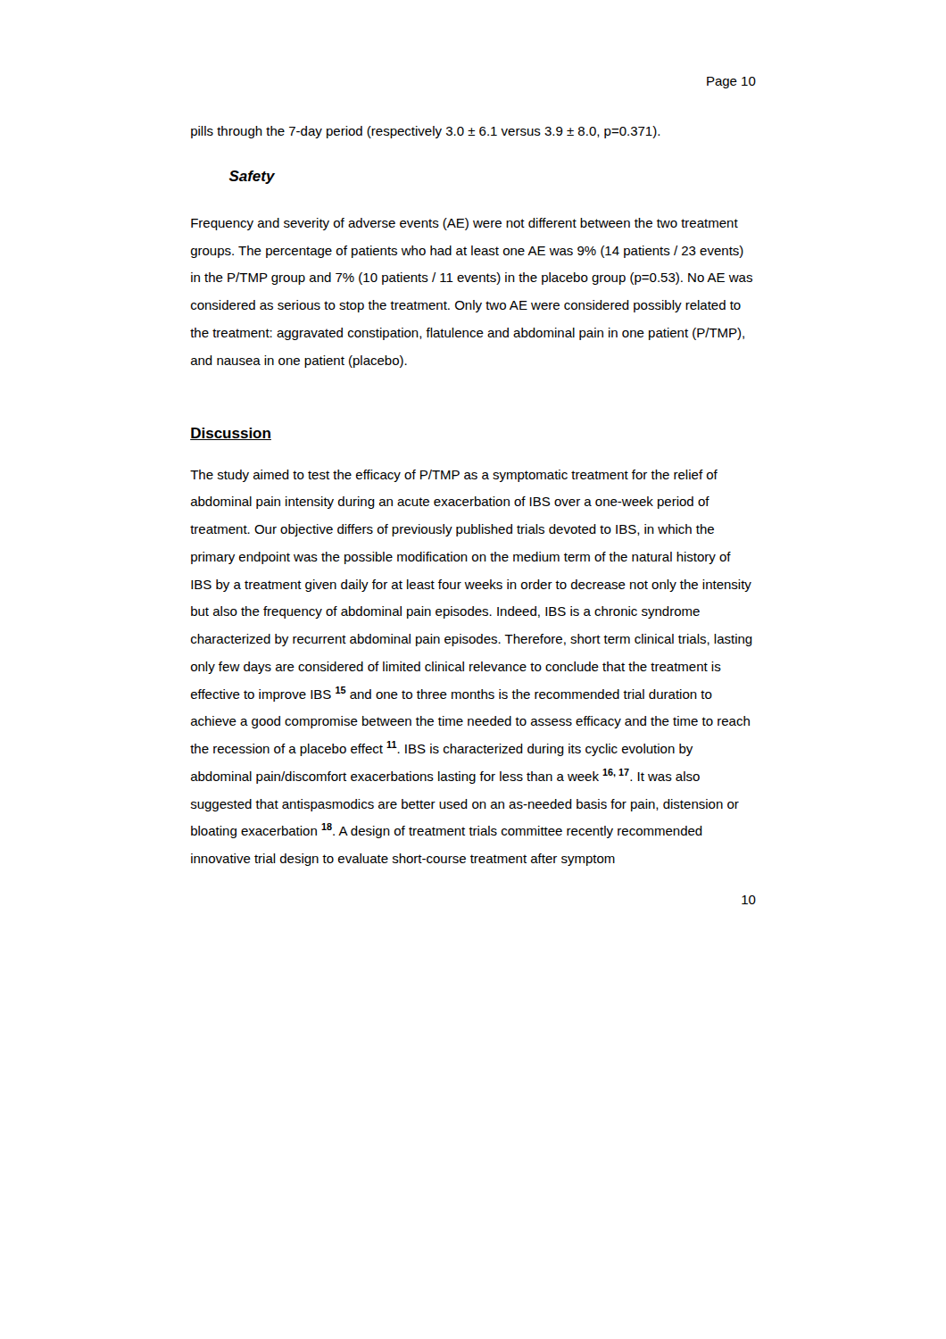Page 10
pills through the 7-day period (respectively 3.0 ± 6.1 versus 3.9 ± 8.0, p=0.371).
Safety
Frequency and severity of adverse events (AE) were not different between the two treatment groups. The percentage of patients who had at least one AE was 9% (14 patients / 23 events) in the P/TMP group and 7% (10 patients / 11 events) in the placebo group (p=0.53). No AE was considered as serious to stop the treatment. Only two AE were considered possibly related to the treatment: aggravated constipation, flatulence and abdominal pain in one patient (P/TMP), and nausea in one patient (placebo).
Discussion
The study aimed to test the efficacy of P/TMP as a symptomatic treatment for the relief of abdominal pain intensity during an acute exacerbation of IBS over a one-week period of treatment. Our objective differs of previously published trials devoted to IBS, in which the primary endpoint was the possible modification on the medium term of the natural history of IBS by a treatment given daily for at least four weeks in order to decrease not only the intensity but also the frequency of abdominal pain episodes. Indeed, IBS is a chronic syndrome characterized by recurrent abdominal pain episodes. Therefore, short term clinical trials, lasting only few days are considered of limited clinical relevance to conclude that the treatment is effective to improve IBS 15 and one to three months is the recommended trial duration to achieve a good compromise between the time needed to assess efficacy and the time to reach the recession of a placebo effect 11. IBS is characterized during its cyclic evolution by abdominal pain/discomfort exacerbations lasting for less than a week 16, 17. It was also suggested that antispasmodics are better used on an as-needed basis for pain, distension or bloating exacerbation 18. A design of treatment trials committee recently recommended innovative trial design to evaluate short-course treatment after symptom
10